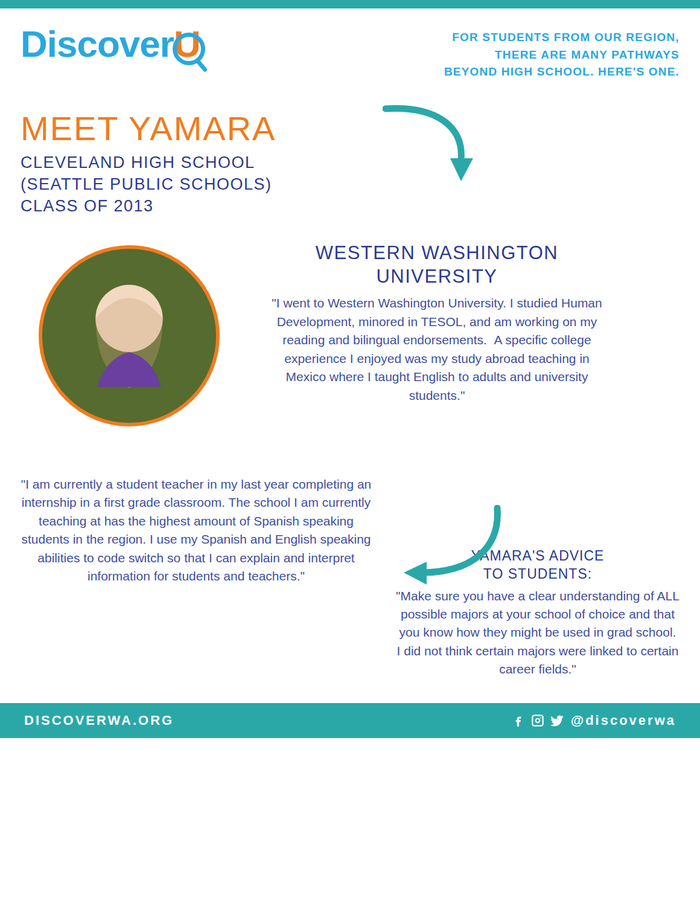DiscoverU
For students from our region,
there are many pathways
beyond high school. Here's one.
Meet Yamara
Cleveland High School
(Seattle Public Schools)
Class of 2013
Western Washington
University
"I went to Western Washington University. I studied Human Development, minored in TESOL, and am working on my reading and bilingual endorsements. A specific college experience I enjoyed was my study abroad teaching in Mexico where I taught English to adults and university students."
"I am currently a student teacher in my last year completing an internship in a first grade classroom. The school I am currently teaching at has the highest amount of Spanish speaking students in the region. I use my Spanish and English speaking abilities to code switch so that I can explain and interpret information for students and teachers."
Yamara's advice
to students:
"Make sure you have a clear understanding of ALL possible majors at your school of choice and that you know how they might be used in grad school. I did not think certain majors were linked to certain career fields."
discoverwa.org
@discoverwa